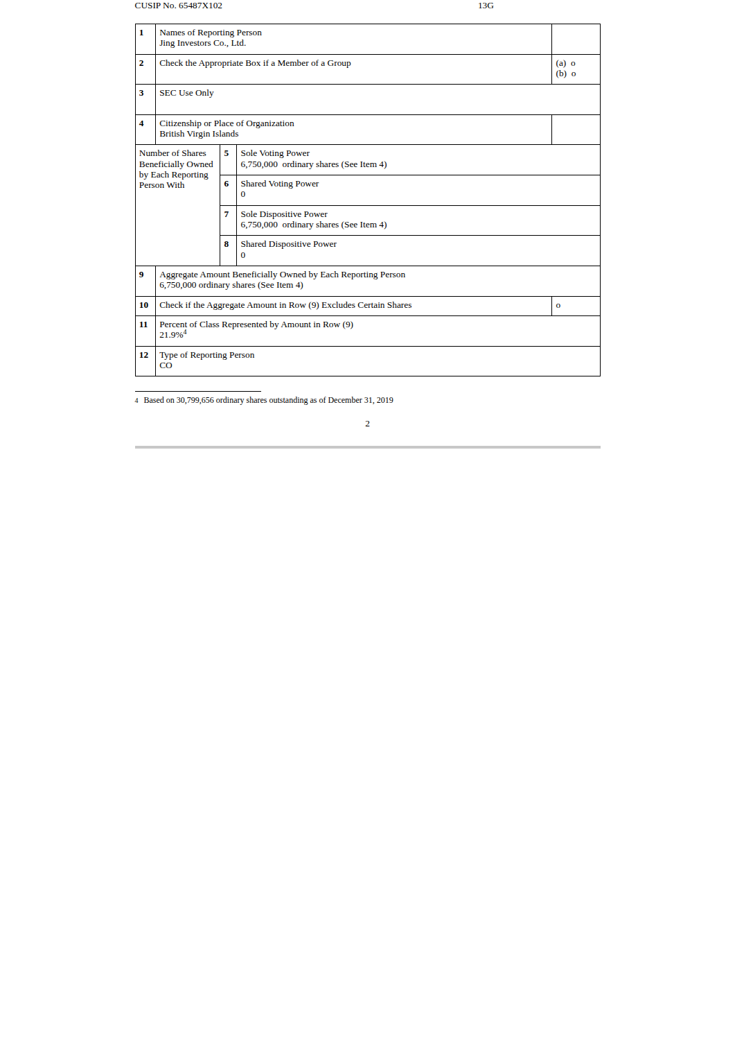CUSIP No. 65487X102
13G
| 1 | Names of Reporting Person Jing Investors Co., Ltd. | |
| 2 | Check the Appropriate Box if a Member of a Group | (a) o (b) o |
| 3 | SEC Use Only |
| 4 | Citizenship or Place of Organization British Virgin Islands | |
| Number of Shares Beneficially Owned by Each Reporting Person With | 5 | Sole Voting Power 6,750,000 ordinary shares (See Item 4) |
| 6 | Shared Voting Power 0 |
| 7 | Sole Dispositive Power 6,750,000 ordinary shares (See Item 4) |
| 8 | Shared Dispositive Power 0 |
| 9 | Aggregate Amount Beneficially Owned by Each Reporting Person 6,750,000 ordinary shares (See Item 4) |
| 10 | Check if the Aggregate Amount in Row (9) Excludes Certain Shares | o |
| 11 | Percent of Class Represented by Amount in Row (9) 21.9% 4 |
| 12 | Type of Reporting Person CO |
4 Based on 30,799,656 ordinary shares outstanding as of December 31, 2019
2